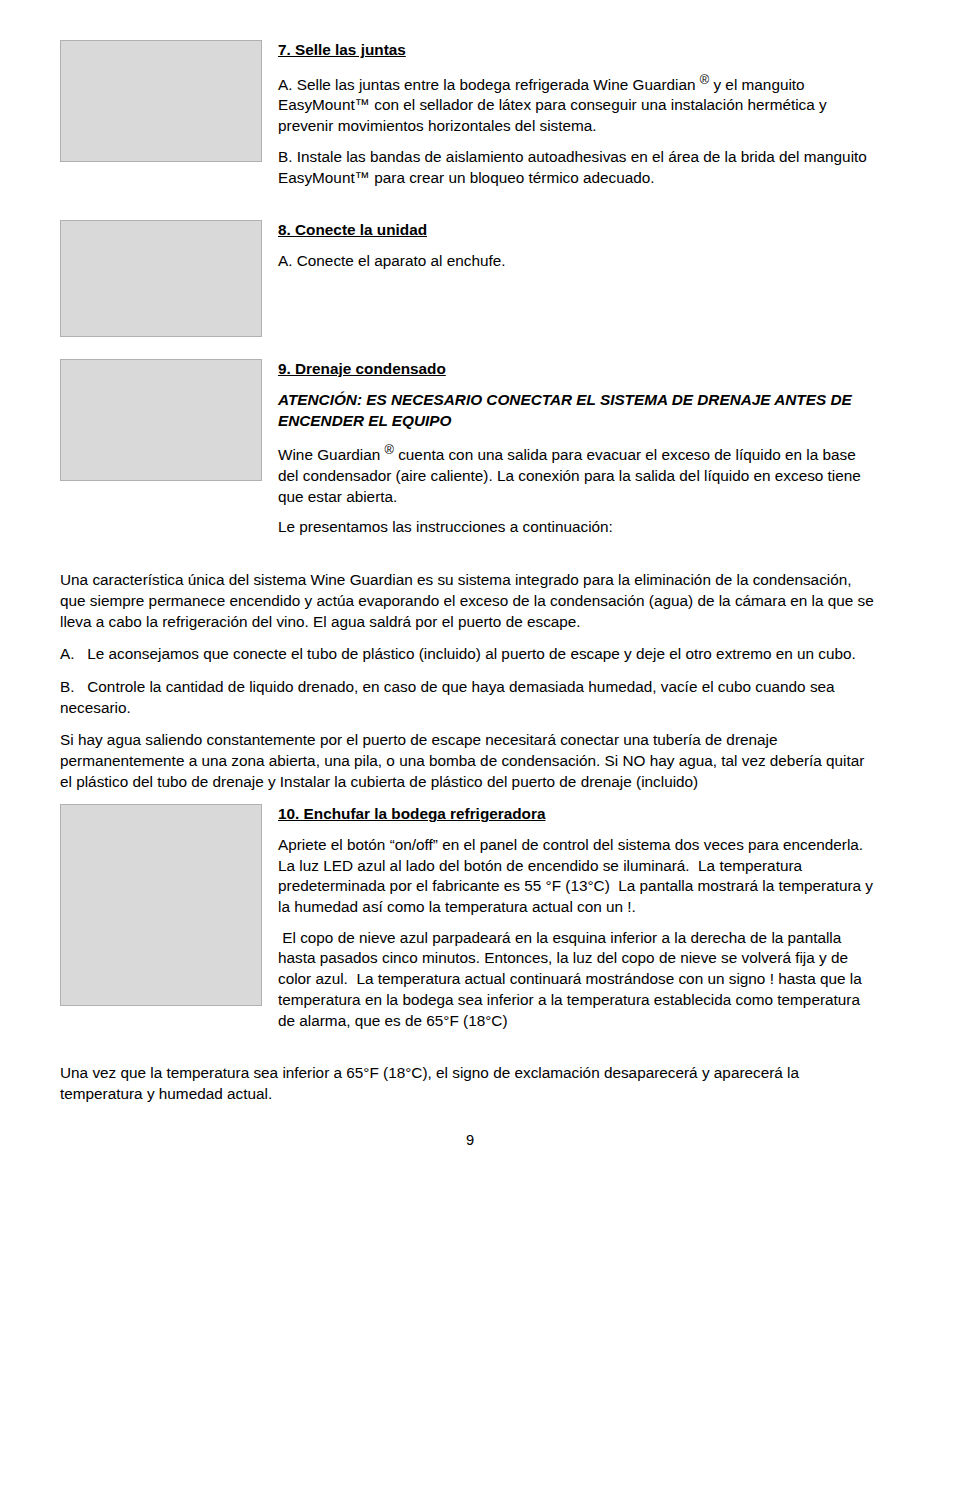7. Selle las juntas
A. Selle las juntas entre la bodega refrigerada Wine Guardian ® y el manguito EasyMount™ con el sellador de látex para conseguir una instalación hermética y prevenir movimientos horizontales del sistema.
B. Instale las bandas de aislamiento autoadhesivas en el área de la brida del manguito EasyMount™ para crear un bloqueo térmico adecuado.
8. Conecte la unidad
A. Conecte el aparato al enchufe.
9. Drenaje condensado
ATENCIÓN: ES NECESARIO CONECTAR EL SISTEMA DE DRENAJE ANTES DE ENCENDER EL EQUIPO
Wine Guardian ® cuenta con una salida para evacuar el exceso de líquido en la base del condensador (aire caliente). La conexión para la salida del líquido en exceso tiene que estar abierta.
Le presentamos las instrucciones a continuación:
Una característica única del sistema Wine Guardian es su sistema integrado para la eliminación de la condensación, que siempre permanece encendido y actúa evaporando el exceso de la condensación (agua) de la cámara en la que se lleva a cabo la refrigeración del vino. El agua saldrá por el puerto de escape.
A. Le aconsejamos que conecte el tubo de plástico (incluido) al puerto de escape y deje el otro extremo en un cubo.
B. Controle la cantidad de liquido drenado, en caso de que haya demasiada humedad, vacíe el cubo cuando sea necesario.
Si hay agua saliendo constantemente por el puerto de escape necesitará conectar una tubería de drenaje permanentemente a una zona abierta, una pila, o una bomba de condensación. Si NO hay agua, tal vez debería quitar el plástico del tubo de drenaje y Instalar la cubierta de plástico del puerto de drenaje (incluido)
10. Enchufar la bodega refrigeradora
Apriete el botón “on/off” en el panel de control del sistema dos veces para encenderla. La luz LED azul al lado del botón de encendido se iluminará. La temperatura predeterminada por el fabricante es 55 °F (13°C) La pantalla mostrará la temperatura y la humedad así como la temperatura actual con un !.
El copo de nieve azul parpadeará en la esquina inferior a la derecha de la pantalla hasta pasados cinco minutos. Entonces, la luz del copo de nieve se volverá fija y de color azul. La temperatura actual continuará mostrándose con un signo ! hasta que la temperatura en la bodega sea inferior a la temperatura establecida como temperatura de alarma, que es de 65°F (18°C)
Una vez que la temperatura sea inferior a 65°F (18°C), el signo de exclamación desaparecerá y aparecerá la temperatura y humedad actual.
9